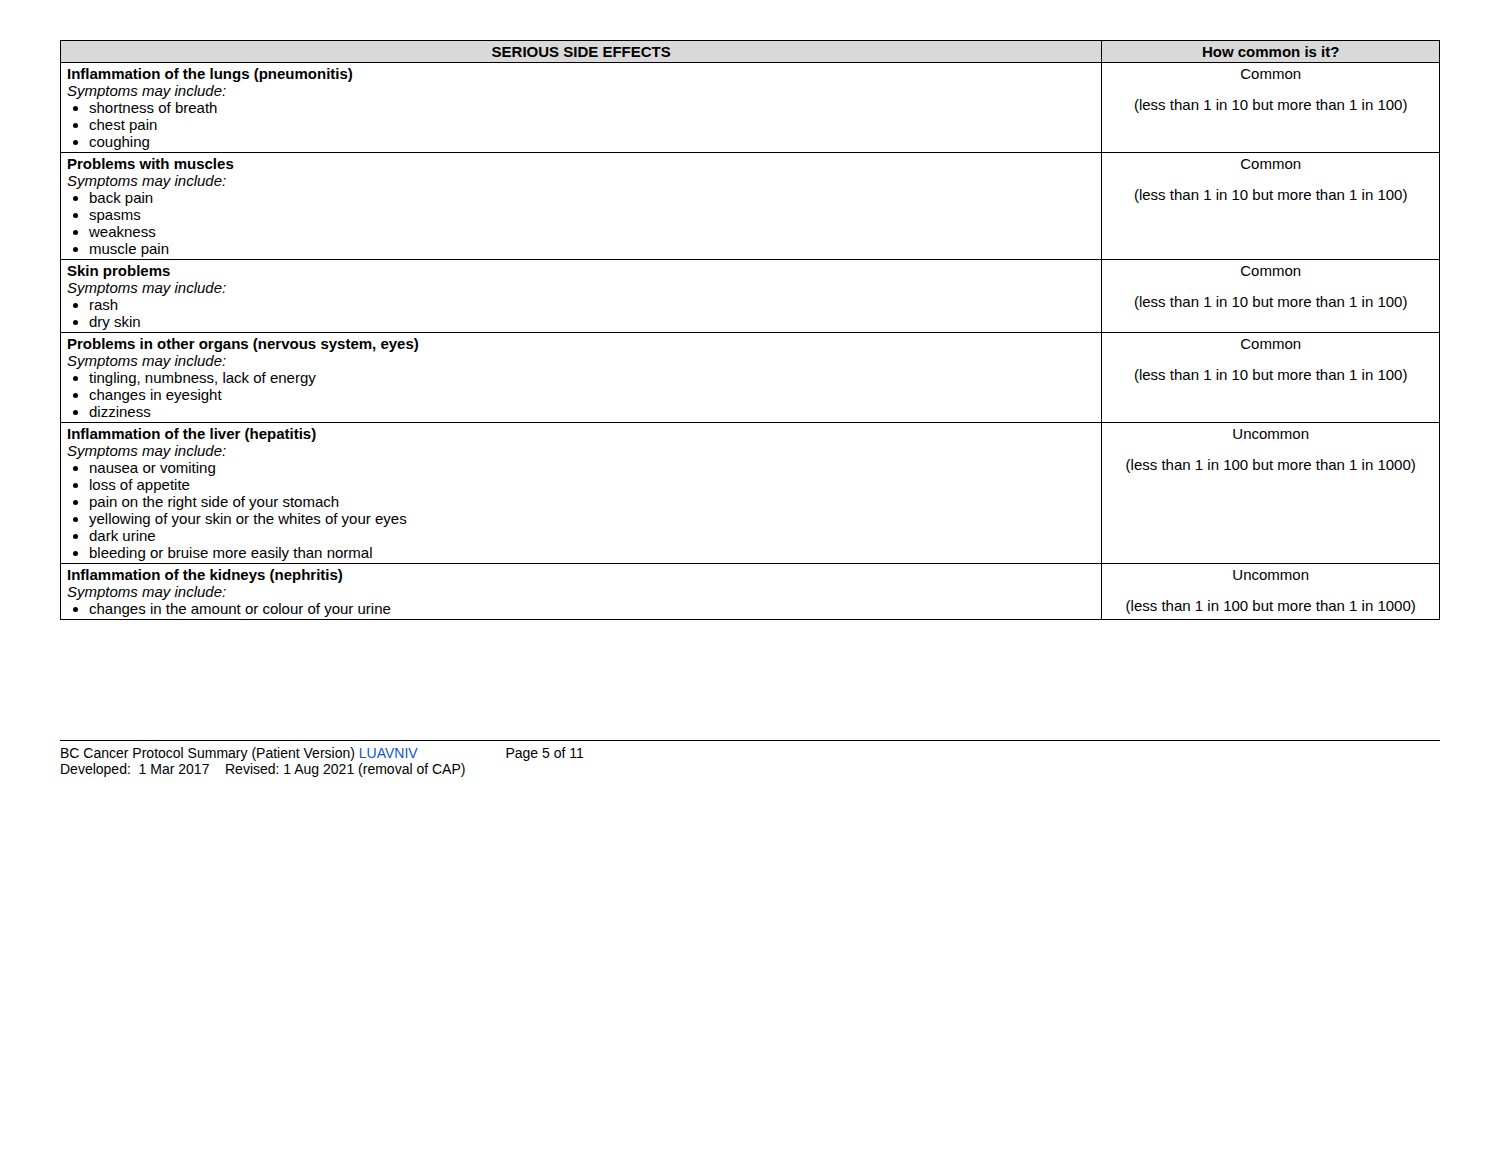| SERIOUS SIDE EFFECTS | How common is it? |
| --- | --- |
| Inflammation of the lungs (pneumonitis) Symptoms may include: shortness of breath chest pain coughing | Common (less than 1 in 10 but more than 1 in 100) |
| Problems with muscles Symptoms may include: back pain spasms weakness muscle pain | Common (less than 1 in 10 but more than 1 in 100) |
| Skin problems Symptoms may include: rash dry skin | Common (less than 1 in 10 but more than 1 in 100) |
| Problems in other organs (nervous system, eyes) Symptoms may include: tingling, numbness, lack of energy changes in eyesight dizziness | Common (less than 1 in 10 but more than 1 in 100) |
| Inflammation of the liver (hepatitis) Symptoms may include: nausea or vomiting loss of appetite pain on the right side of your stomach yellowing of your skin or the whites of your eyes dark urine bleeding or bruise more easily than normal | Uncommon (less than 1 in 100 but more than 1 in 1000) |
| Inflammation of the kidneys (nephritis) Symptoms may include: changes in the amount or colour of your urine | Uncommon (less than 1 in 100 but more than 1 in 1000) |
BC Cancer Protocol Summary (Patient Version) LUAVNIV
Developed: 1 Mar 2017 Revised: 1 Aug 2021 (removal of CAP)
Page 5 of 11